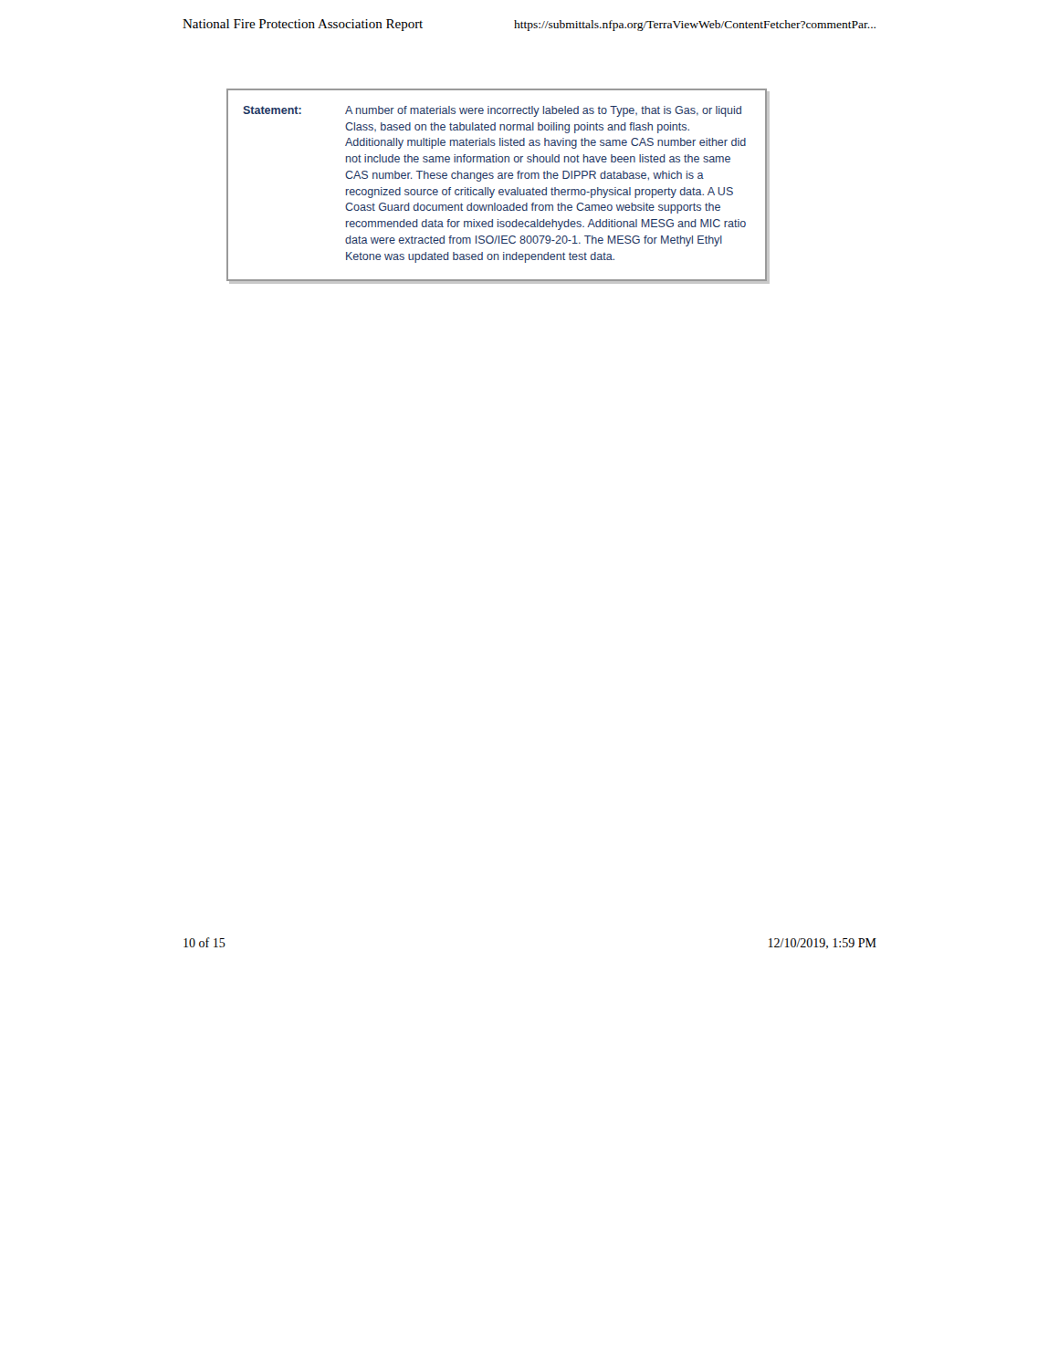National Fire Protection Association Report https://submittals.nfpa.org/TerraViewWeb/ContentFetcher?commentPar...
Statement:
A number of materials were incorrectly labeled as to Type, that is Gas, or liquid Class, based on the tabulated normal boiling points and flash points. Additionally multiple materials listed as having the same CAS number either did not include the same information or should not have been listed as the same CAS number. These changes are from the DIPPR database, which is a recognized source of critically evaluated thermo-physical property data. A US Coast Guard document downloaded from the Cameo website supports the recommended data for mixed isodecaldehydes. Additional MESG and MIC ratio data were extracted from ISO/IEC 80079-20-1. The MESG for Methyl Ethyl Ketone was updated based on independent test data.
10 of 15 12/10/2019, 1:59 PM